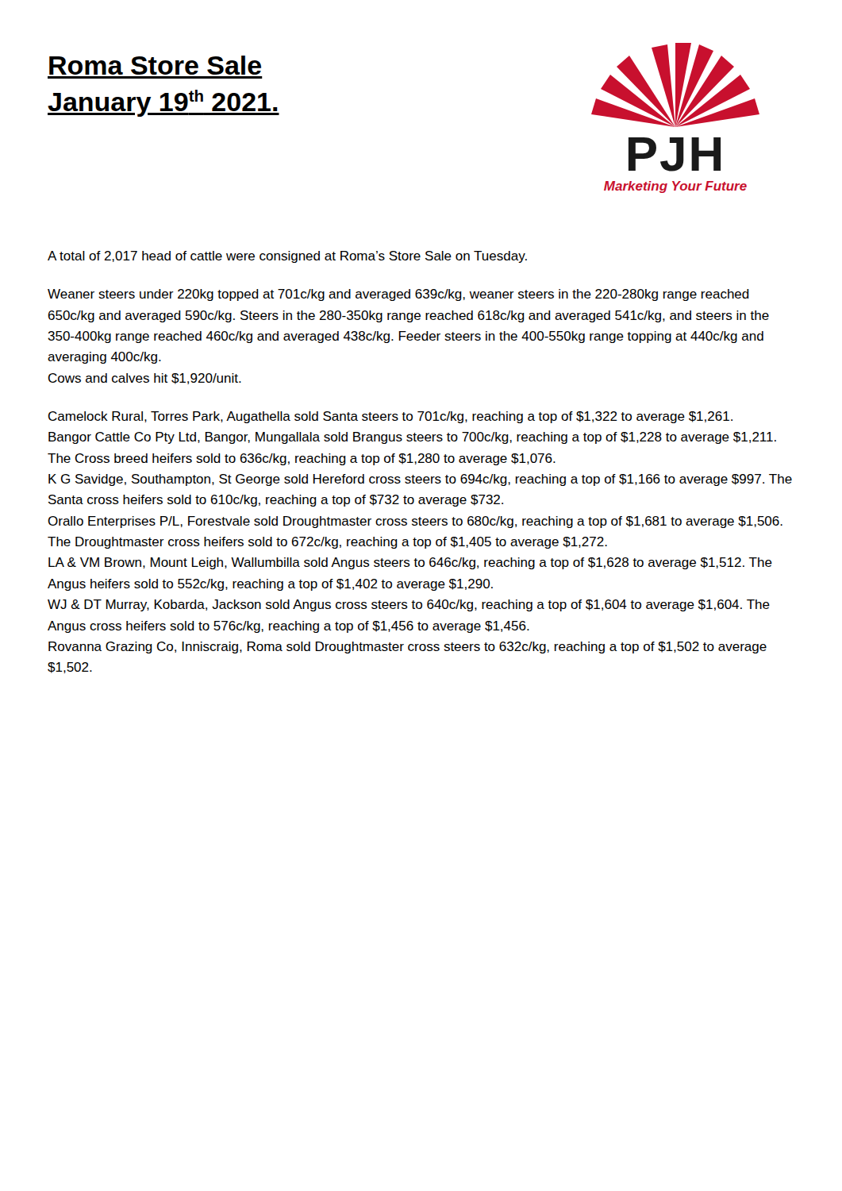Roma Store Sale
January 19th 2021.
PJH Marketing Your Future
A total of 2,017 head of cattle were consigned at Roma’s Store Sale on Tuesday.
Weaner steers under 220kg topped at 701c/kg and averaged 639c/kg, weaner steers in the 220-280kg range reached 650c/kg and averaged 590c/kg. Steers in the 280-350kg range reached 618c/kg and averaged 541c/kg, and steers in the 350-400kg range reached 460c/kg and averaged 438c/kg. Feeder steers in the 400-550kg range topping at 440c/kg and averaging 400c/kg.
Cows and calves hit $1,920/unit.
Camelock Rural, Torres Park, Augathella sold Santa steers to 701c/kg, reaching a top of $1,322 to average $1,261.
Bangor Cattle Co Pty Ltd, Bangor, Mungallala sold Brangus steers to 700c/kg, reaching a top of $1,228 to average $1,211. The Cross breed heifers sold to 636c/kg, reaching a top of $1,280 to average $1,076.
K G Savidge, Southampton, St George sold Hereford cross steers to 694c/kg, reaching a top of $1,166 to average $997. The Santa cross heifers sold to 610c/kg, reaching a top of $732 to average $732.
Orallo Enterprises P/L, Forestvale sold Droughtmaster cross steers to 680c/kg, reaching a top of $1,681 to average $1,506. The Droughtmaster cross heifers sold to 672c/kg, reaching a top of $1,405 to average $1,272.
LA & VM Brown, Mount Leigh, Wallumbilla sold Angus steers to 646c/kg, reaching a top of $1,628 to average $1,512. The Angus heifers sold to 552c/kg, reaching a top of $1,402 to average $1,290.
WJ & DT Murray, Kobarda, Jackson sold Angus cross steers to 640c/kg, reaching a top of $1,604 to average $1,604. The Angus cross heifers sold to 576c/kg, reaching a top of $1,456 to average $1,456.
Rovanna Grazing Co, Inniscraig, Roma sold Droughtmaster cross steers to 632c/kg, reaching a top of $1,502 to average $1,502.